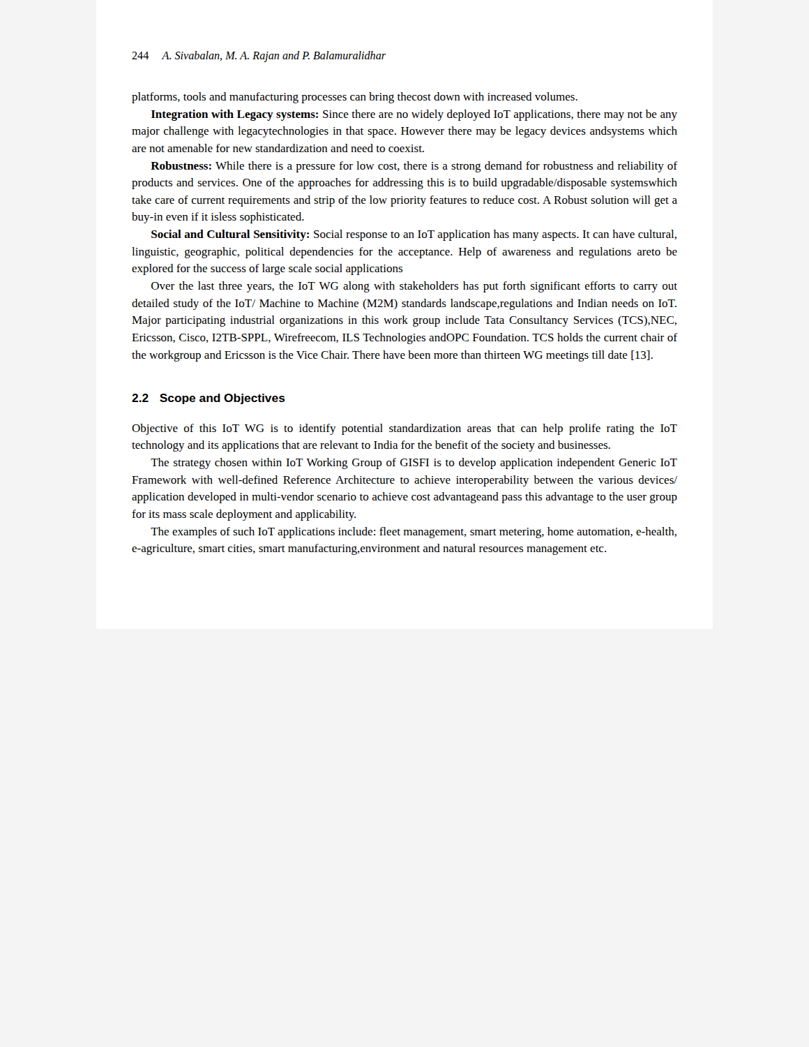244 A. Sivabalan, M. A. Rajan and P. Balamuralidhar
platforms, tools and manufacturing processes can bring thecost down with increased volumes.
Integration with Legacy systems: Since there are no widely deployed IoT applications, there may not be any major challenge with legacytechnologies in that space. However there may be legacy devices andsystems which are not amenable for new standardization and need to coexist.
Robustness: While there is a pressure for low cost, there is a strong demand for robustness and reliability of products and services. One of the approaches for addressing this is to build upgradable/disposable systemswhich take care of current requirements and strip of the low priority features to reduce cost. A Robust solution will get a buy-in even if it isless sophisticated.
Social and Cultural Sensitivity: Social response to an IoT application has many aspects. It can have cultural, linguistic, geographic, political dependencies for the acceptance. Help of awareness and regulations areto be explored for the success of large scale social applications
Over the last three years, the IoT WG along with stakeholders has put forth significant efforts to carry out detailed study of the IoT/ Machine to Machine (M2M) standards landscape,regulations and Indian needs on IoT. Major participating industrial organizations in this work group include Tata Consultancy Services (TCS),NEC, Ericsson, Cisco, I2TB-SPPL, Wirefreecom, ILS Technologies andOPC Foundation. TCS holds the current chair of the workgroup and Ericsson is the Vice Chair. There have been more than thirteen WG meetings till date [13].
2.2 Scope and Objectives
Objective of this IoT WG is to identify potential standardization areas that can help prolife rating the IoT technology and its applications that are relevant to India for the benefit of the society and businesses.
The strategy chosen within IoT Working Group of GISFI is to develop application independent Generic IoT Framework with well-defined Reference Architecture to achieve interoperability between the various devices/ application developed in multi-vendor scenario to achieve cost advantageand pass this advantage to the user group for its mass scale deployment and applicability.
The examples of such IoT applications include: fleet management, smart metering, home automation, e-health, e-agriculture, smart cities, smart manufacturing,environment and natural resources management etc.